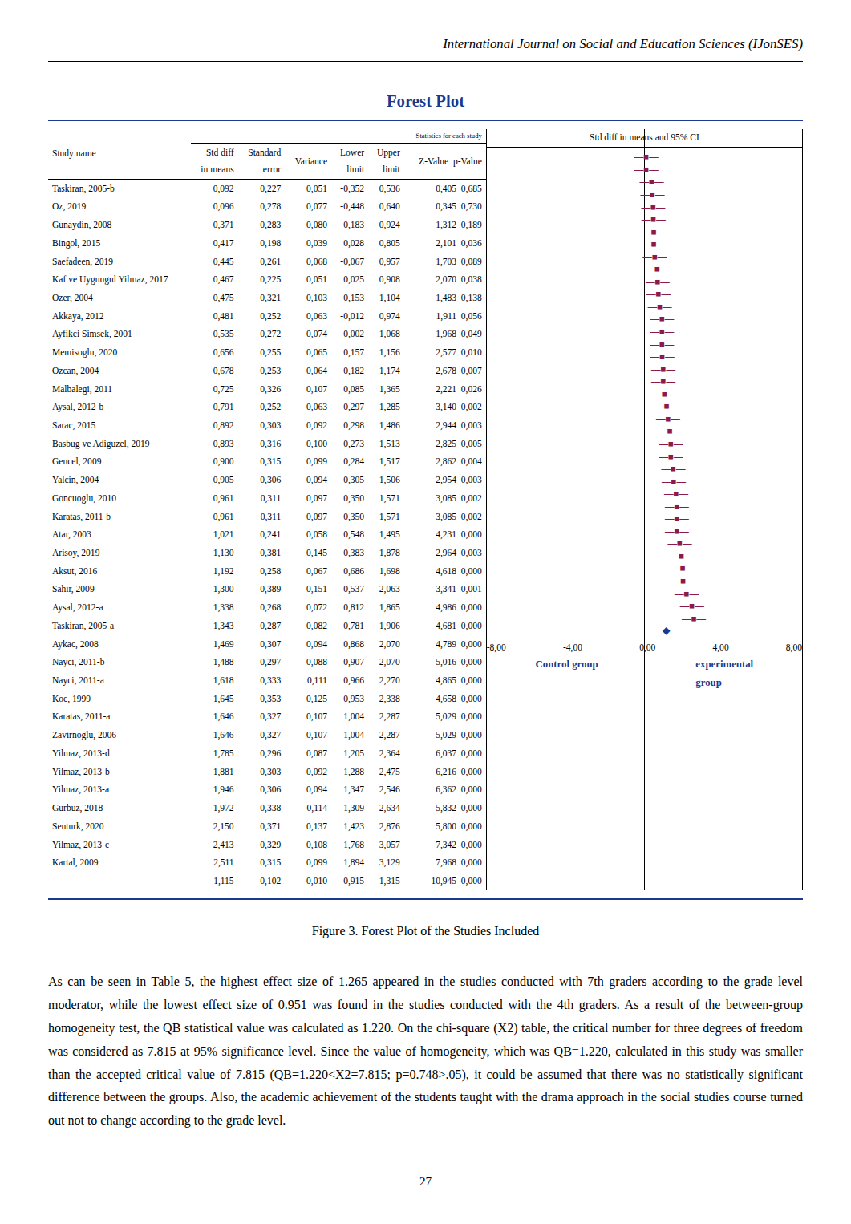International Journal on Social and Education Sciences (IJonSES)
Forest Plot
| Study name | Statistics for each study |
| --- | --- |
| Std diff in means | Standard error | Variance | Lower limit | Upper limit | Z-Value p-Value |
| Taskiran, 2005-b | 0,092 | 0,227 | 0,051 | -0,352 | 0,536 | 0,405 0,685 |
| Oz, 2019 | 0,096 | 0,278 | 0,077 | -0,448 | 0,640 | 0,345 0,730 |
| Gunaydin, 2008 | 0,371 | 0,283 | 0,080 | -0,183 | 0,924 | 1,312 0,189 |
| Bingol, 2015 | 0,417 | 0,198 | 0,039 | 0,028 | 0,805 | 2,101 0,036 |
| Saefadeen, 2019 | 0,445 | 0,261 | 0,068 | -0,067 | 0,957 | 1,703 0,089 |
| Kaf ve Uygungul Yilmaz, 2017 | 0,467 | 0,225 | 0,051 | 0,025 | 0,908 | 2,070 0,038 |
| Ozer, 2004 | 0,475 | 0,321 | 0,103 | -0,153 | 1,104 | 1,483 0,138 |
| Akkaya, 2012 | 0,481 | 0,252 | 0,063 | -0,012 | 0,974 | 1,911 0,056 |
| Ayfikci Simsek, 2001 | 0,535 | 0,272 | 0,074 | 0,002 | 1,068 | 1,968 0,049 |
| Memisoglu, 2020 | 0,656 | 0,255 | 0,065 | 0,157 | 1,156 | 2,577 0,010 |
| Ozcan, 2004 | 0,678 | 0,253 | 0,064 | 0,182 | 1,174 | 2,678 0,007 |
| Malbalegi, 2011 | 0,725 | 0,326 | 0,107 | 0,085 | 1,365 | 2,221 0,026 |
| Aysal, 2012-b | 0,791 | 0,252 | 0,063 | 0,297 | 1,285 | 3,140 0,002 |
| Sarac, 2015 | 0,892 | 0,303 | 0,092 | 0,298 | 1,486 | 2,944 0,003 |
| Basbug ve Adiguzel, 2019 | 0,893 | 0,316 | 0,100 | 0,273 | 1,513 | 2,825 0,005 |
| Gencel, 2009 | 0,900 | 0,315 | 0,099 | 0,284 | 1,517 | 2,862 0,004 |
| Yalcin, 2004 | 0,905 | 0,306 | 0,094 | 0,305 | 1,506 | 2,954 0,003 |
| Goncuoglu, 2010 | 0,961 | 0,311 | 0,097 | 0,350 | 1,571 | 3,085 0,002 |
| Karatas, 2011-b | 0,961 | 0,311 | 0,097 | 0,350 | 1,571 | 3,085 0,002 |
| Atar, 2003 | 1,021 | 0,241 | 0,058 | 0,548 | 1,495 | 4,231 0,000 |
| Arisoy, 2019 | 1,130 | 0,381 | 0,145 | 0,383 | 1,878 | 2,964 0,003 |
| Aksut, 2016 | 1,192 | 0,258 | 0,067 | 0,686 | 1,698 | 4,618 0,000 |
| Sahir, 2009 | 1,300 | 0,389 | 0,151 | 0,537 | 2,063 | 3,341 0,001 |
| Aysal, 2012-a | 1,338 | 0,268 | 0,072 | 0,812 | 1,865 | 4,986 0,000 |
| Taskiran, 2005-a | 1,343 | 0,287 | 0,082 | 0,781 | 1,906 | 4,681 0,000 |
| Aykac, 2008 | 1,469 | 0,307 | 0,094 | 0,868 | 2,070 | 4,789 0,000 |
| Nayci, 2011-b | 1,488 | 0,297 | 0,088 | 0,907 | 2,070 | 5,016 0,000 |
| Nayci, 2011-a | 1,618 | 0,333 | 0,111 | 0,966 | 2,270 | 4,865 0,000 |
| Koc, 1999 | 1,645 | 0,353 | 0,125 | 0,953 | 2,338 | 4,658 0,000 |
| Karatas, 2011-a | 1,646 | 0,327 | 0,107 | 1,004 | 2,287 | 5,029 0,000 |
| Zavirnoglu, 2006 | 1,646 | 0,327 | 0,107 | 1,004 | 2,287 | 5,029 0,000 |
| Yilmaz, 2013-d | 1,785 | 0,296 | 0,087 | 1,205 | 2,364 | 6,037 0,000 |
| Yilmaz, 2013-b | 1,881 | 0,303 | 0,092 | 1,288 | 2,475 | 6,216 0,000 |
| Yilmaz, 2013-a | 1,946 | 0,306 | 0,094 | 1,347 | 2,546 | 6,362 0,000 |
| Gurbuz, 2018 | 1,972 | 0,338 | 0,114 | 1,309 | 2,634 | 5,832 0,000 |
| Senturk, 2020 | 2,150 | 0,371 | 0,137 | 1,423 | 2,876 | 5,800 0,000 |
| Yilmaz, 2013-c | 2,413 | 0,329 | 0,108 | 1,768 | 3,057 | 7,342 0,000 |
| Kartal, 2009 | 2,511 | 0,315 | 0,099 | 1,894 | 3,129 | 7,968 0,000 |
| | 1,115 | 0,102 | 0,010 | 0,915 | 1,315 | 10,945 0,000 |
Std diff in means and 95% CI
—■—
—■—
—■—
—■—
—■—
—■—
—■—
—■—
—■—
—■—
—■—
—■—
—■—
—■—
—■—
—■—
—■—
—■—
—■—
—■—
—■—
—■—
—■—
—■—
—■—
—■—
—■—
—■—
—■—
—■—
—■—
—■—
—■—
—■—
—■—
—■—
—■—
—■—
◆
-8,00-4,000,004,008,00
Control group experimental
group
Figure 3. Forest Plot of the Studies Included
As can be seen in Table 5, the highest effect size of 1.265 appeared in the studies conducted with 7th graders according to the grade level moderator, while the lowest effect size of 0.951 was found in the studies conducted with the 4th graders. As a result of the between-group homogeneity test, the QB statistical value was calculated as 1.220. On the chi-square (X2) table, the critical number for three degrees of freedom was considered as 7.815 at 95% significance level. Since the value of homogeneity, which was QB=1.220, calculated in this study was smaller than the accepted critical value of 7.815 (QB=1.220<X2=7.815; p=0.748>.05), it could be assumed that there was no statistically significant difference between the groups. Also, the academic achievement of the students taught with the drama approach in the social studies course turned out not to change according to the grade level.
27